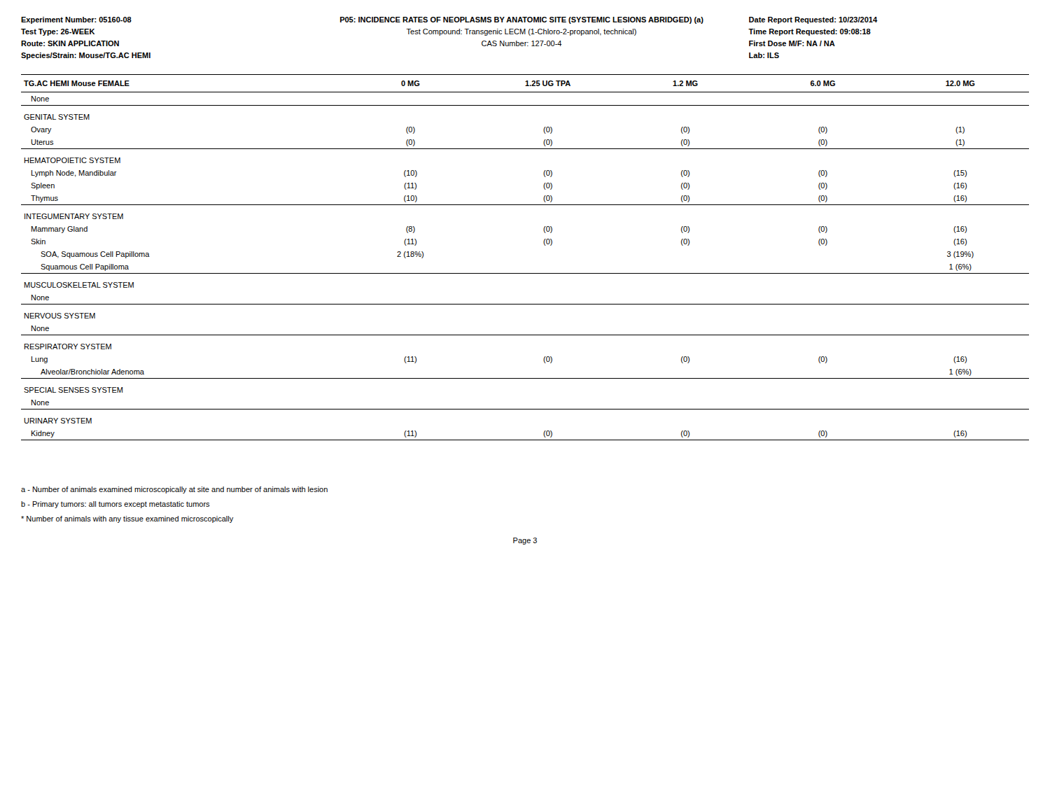Experiment Number: 05160-08
Test Type: 26-WEEK
Route: SKIN APPLICATION
Species/Strain: Mouse/TG.AC HEMI
P05: INCIDENCE RATES OF NEOPLASMS BY ANATOMIC SITE (SYSTEMIC LESIONS ABRIDGED) (a)
Test Compound: Transgenic LECM (1-Chloro-2-propanol, technical)
CAS Number: 127-00-4
Date Report Requested: 10/23/2014
Time Report Requested: 09:08:18
First Dose M/F: NA / NA
Lab: ILS
| TG.AC HEMI Mouse FEMALE | 0 MG | 1.25 UG TPA | 1.2 MG | 6.0 MG | 12.0 MG |
| --- | --- | --- | --- | --- | --- |
| None | | | | | |
| GENITAL SYSTEM | | | | | |
| Ovary | (0) | (0) | (0) | (0) | (1) |
| Uterus | (0) | (0) | (0) | (0) | (1) |
| HEMATOPOIETIC SYSTEM | | | | | |
| Lymph Node, Mandibular | (10) | (0) | (0) | (0) | (15) |
| Spleen | (11) | (0) | (0) | (0) | (16) |
| Thymus | (10) | (0) | (0) | (0) | (16) |
| INTEGUMENTARY SYSTEM | | | | | |
| Mammary Gland | (8) | (0) | (0) | (0) | (16) |
| Skin | (11) | (0) | (0) | (0) | (16) |
| SOA, Squamous Cell Papilloma | 2 (18%) | | | | 3 (19%) |
| Squamous Cell Papilloma | | | | | 1 (6%) |
| MUSCULOSKELETAL SYSTEM | | | | | |
| None | | | | | |
| NERVOUS SYSTEM | | | | | |
| None | | | | | |
| RESPIRATORY SYSTEM | | | | | |
| Lung | (11) | (0) | (0) | (0) | (16) |
| Alveolar/Bronchiolar Adenoma | | | | | 1 (6%) |
| SPECIAL SENSES SYSTEM | | | | | |
| None | | | | | |
| URINARY SYSTEM | | | | | |
| Kidney | (11) | (0) | (0) | (0) | (16) |
a - Number of animals examined microscopically at site and number of animals with lesion
b - Primary tumors: all tumors except metastatic tumors
* Number of animals with any tissue examined microscopically
Page 3